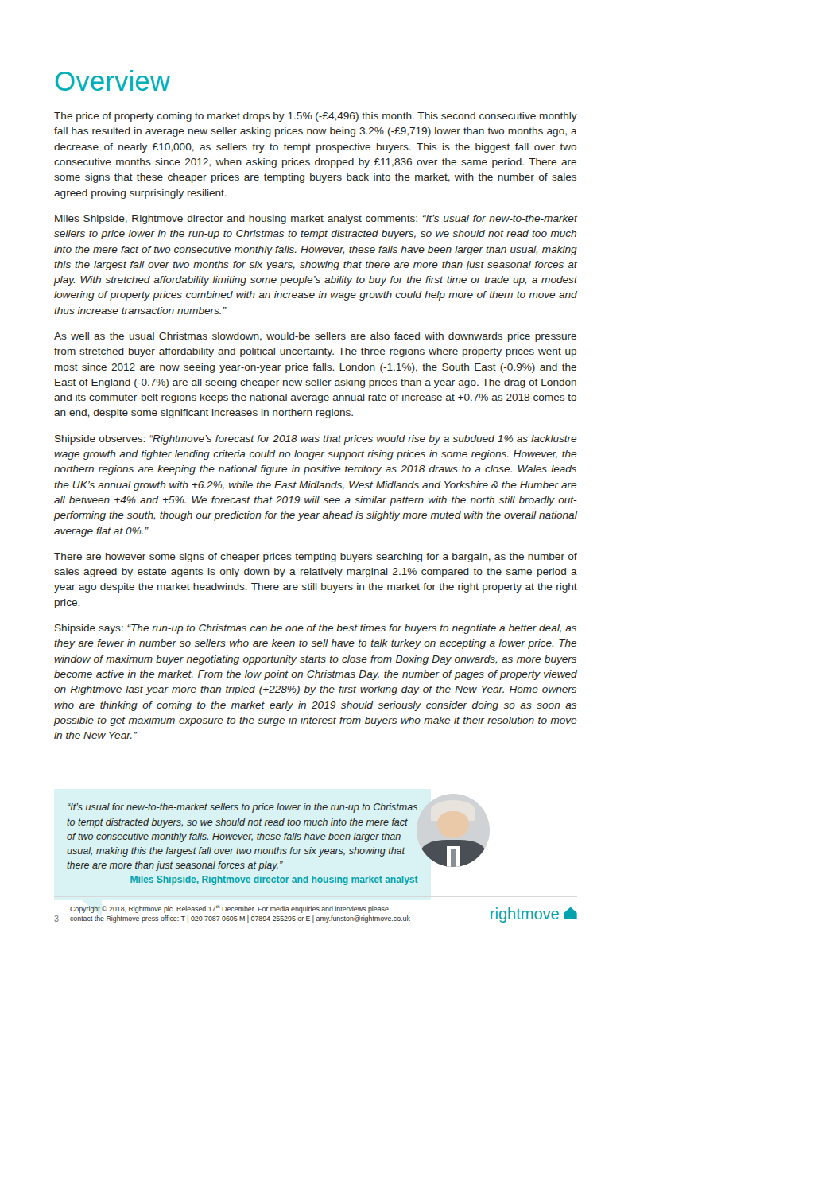Overview
The price of property coming to market drops by 1.5% (-£4,496) this month. This second consecutive monthly fall has resulted in average new seller asking prices now being 3.2% (-£9,719) lower than two months ago, a decrease of nearly £10,000, as sellers try to tempt prospective buyers. This is the biggest fall over two consecutive months since 2012, when asking prices dropped by £11,836 over the same period. There are some signs that these cheaper prices are tempting buyers back into the market, with the number of sales agreed proving surprisingly resilient.
Miles Shipside, Rightmove director and housing market analyst comments: “It’s usual for new-to-the-market sellers to price lower in the run-up to Christmas to tempt distracted buyers, so we should not read too much into the mere fact of two consecutive monthly falls. However, these falls have been larger than usual, making this the largest fall over two months for six years, showing that there are more than just seasonal forces at play. With stretched affordability limiting some people’s ability to buy for the first time or trade up, a modest lowering of property prices combined with an increase in wage growth could help more of them to move and thus increase transaction numbers.”
As well as the usual Christmas slowdown, would-be sellers are also faced with downwards price pressure from stretched buyer affordability and political uncertainty. The three regions where property prices went up most since 2012 are now seeing year-on-year price falls. London (-1.1%), the South East (-0.9%) and the East of England (-0.7%) are all seeing cheaper new seller asking prices than a year ago. The drag of London and its commuter-belt regions keeps the national average annual rate of increase at +0.7% as 2018 comes to an end, despite some significant increases in northern regions.
Shipside observes: “Rightmove’s forecast for 2018 was that prices would rise by a subdued 1% as lacklustre wage growth and tighter lending criteria could no longer support rising prices in some regions. However, the northern regions are keeping the national figure in positive territory as 2018 draws to a close. Wales leads the UK’s annual growth with +6.2%, while the East Midlands, West Midlands and Yorkshire & the Humber are all between +4% and +5%. We forecast that 2019 will see a similar pattern with the north still broadly out-performing the south, though our prediction for the year ahead is slightly more muted with the overall national average flat at 0%.”
There are however some signs of cheaper prices tempting buyers searching for a bargain, as the number of sales agreed by estate agents is only down by a relatively marginal 2.1% compared to the same period a year ago despite the market headwinds. There are still buyers in the market for the right property at the right price.
Shipside says: “The run-up to Christmas can be one of the best times for buyers to negotiate a better deal, as they are fewer in number so sellers who are keen to sell have to talk turkey on accepting a lower price. The window of maximum buyer negotiating opportunity starts to close from Boxing Day onwards, as more buyers become active in the market. From the low point on Christmas Day, the number of pages of property viewed on Rightmove last year more than tripled (+228%) by the first working day of the New Year. Home owners who are thinking of coming to the market early in 2019 should seriously consider doing so as soon as possible to get maximum exposure to the surge in interest from buyers who make it their resolution to move in the New Year.”
“It’s usual for new-to-the-market sellers to price lower in the run-up to Christmas to tempt distracted buyers, so we should not read too much into the mere fact of two consecutive monthly falls. However, these falls have been larger than usual, making this the largest fall over two months for six years, showing that there are more than just seasonal forces at play.”
Miles Shipside, Rightmove director and housing market analyst
3
Copyright © 2018, Rightmove plc. Released 17th December. For media enquiries and interviews please
contact the Rightmove press office: T | 020 7087 0605 M | 07894 255295 or E | amy.funston@rightmove.co.uk
rightmove